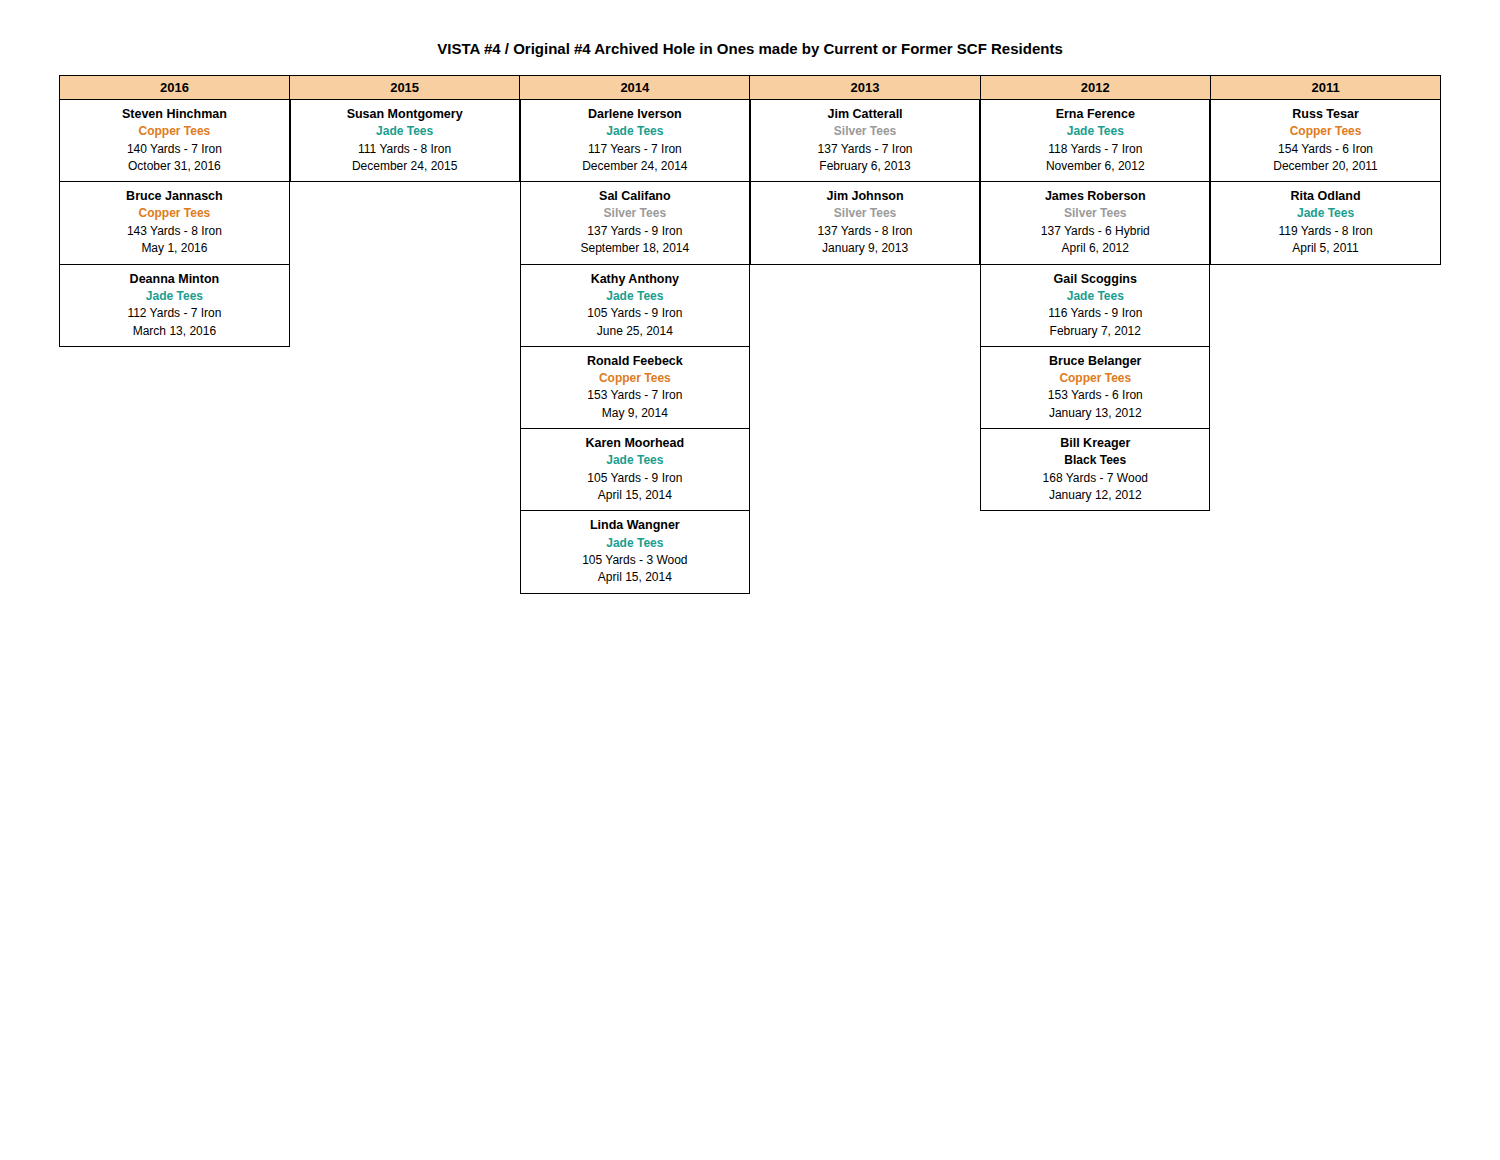VISTA #4 / Original #4 Archived Hole in Ones made by Current or Former SCF Residents
| 2016 | 2015 | 2014 | 2013 | 2012 | 2011 |
| --- | --- | --- | --- | --- | --- |
| Steven Hinchman Copper Tees 140 Yards - 7 Iron October 31, 2016 Bruce Jannasch Copper Tees 143 Yards - 8 Iron May 1, 2016 Deanna Minton Jade Tees 112 Yards - 7 Iron March 13, 2016 | Susan Montgomery Jade Tees 111 Yards - 8 Iron December 24, 2015 | Darlene Iverson Jade Tees 117 Years - 7 Iron December 24, 2014 Sal Califano Silver Tees 137 Yards - 9 Iron September 18, 2014 Kathy Anthony Jade Tees 105 Yards - 9 Iron June 25, 2014 Ronald Feebeck Copper Tees 153 Yards - 7 Iron May 9, 2014 Karen Moorhead Jade Tees 105 Yards - 9 Iron April 15, 2014 Linda Wangner Jade Tees 105 Yards - 3 Wood April 15, 2014 | Jim Catterall Silver Tees 137 Yards - 7 Iron February 6, 2013 Jim Johnson Silver Tees 137 Yards - 8 Iron January 9, 2013 | Erna Ference Jade Tees 118 Yards - 7 Iron November 6, 2012 James Roberson Silver Tees 137 Yards - 6 Hybrid April 6, 2012 Gail Scoggins Jade Tees 116 Yards - 9 Iron February 7, 2012 Bruce Belanger Copper Tees 153 Yards - 6 Iron January 13, 2012 Bill Kreager Black Tees 168 Yards - 7 Wood January 12, 2012 | Russ Tesar Copper Tees 154 Yards - 6 Iron December 20, 2011 Rita Odland Jade Tees 119 Yards - 8 Iron April 5, 2011 |